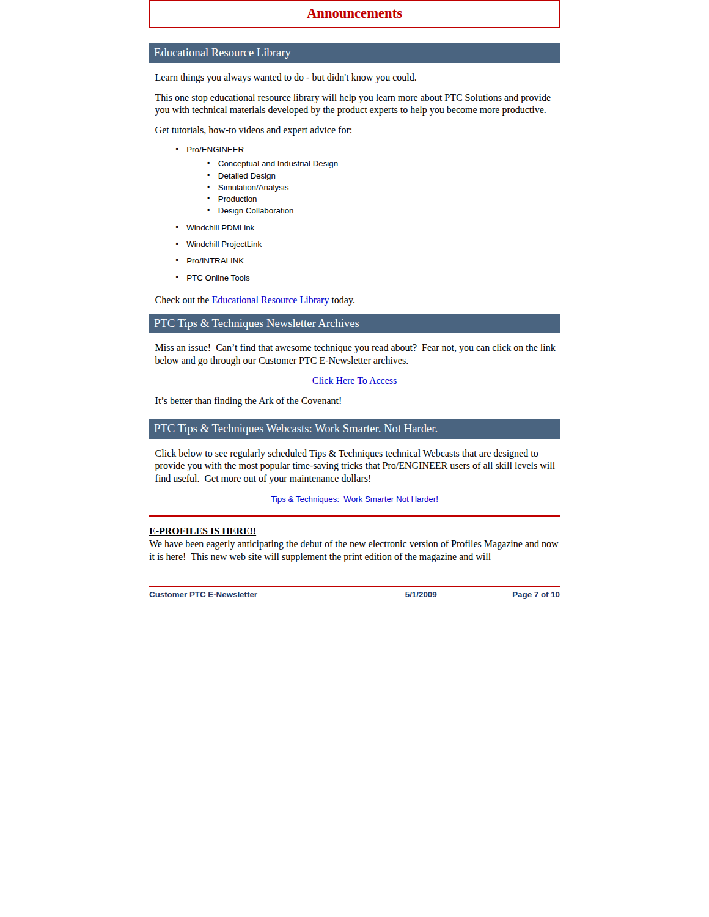Announcements
Educational Resource Library
Learn things you always wanted to do - but didn't know you could.
This one stop educational resource library will help you learn more about PTC Solutions and provide you with technical materials developed by the product experts to help you become more productive.
Get tutorials, how-to videos and expert advice for:
Pro/ENGINEER
Conceptual and Industrial Design
Detailed Design
Simulation/Analysis
Production
Design Collaboration
Windchill PDMLink
Windchill ProjectLink
Pro/INTRALINK
PTC Online Tools
Check out the Educational Resource Library today.
PTC Tips & Techniques Newsletter Archives
Miss an issue! Can’t find that awesome technique you read about? Fear not, you can click on the link below and go through our Customer PTC E-Newsletter archives.
Click Here To Access
It’s better than finding the Ark of the Covenant!
PTC Tips & Techniques Webcasts: Work Smarter. Not Harder.
Click below to see regularly scheduled Tips & Techniques technical Webcasts that are designed to provide you with the most popular time-saving tricks that Pro/ENGINEER users of all skill levels will find useful. Get more out of your maintenance dollars!
Tips & Techniques: Work Smarter Not Harder!
E-PROFILES IS HERE!!
We have been eagerly anticipating the debut of the new electronic version of Profiles Magazine and now it is here! This new web site will supplement the print edition of the magazine and will
| Customer PTC E-Newsletter | 5/1/2009 | Page 7 of 10 |